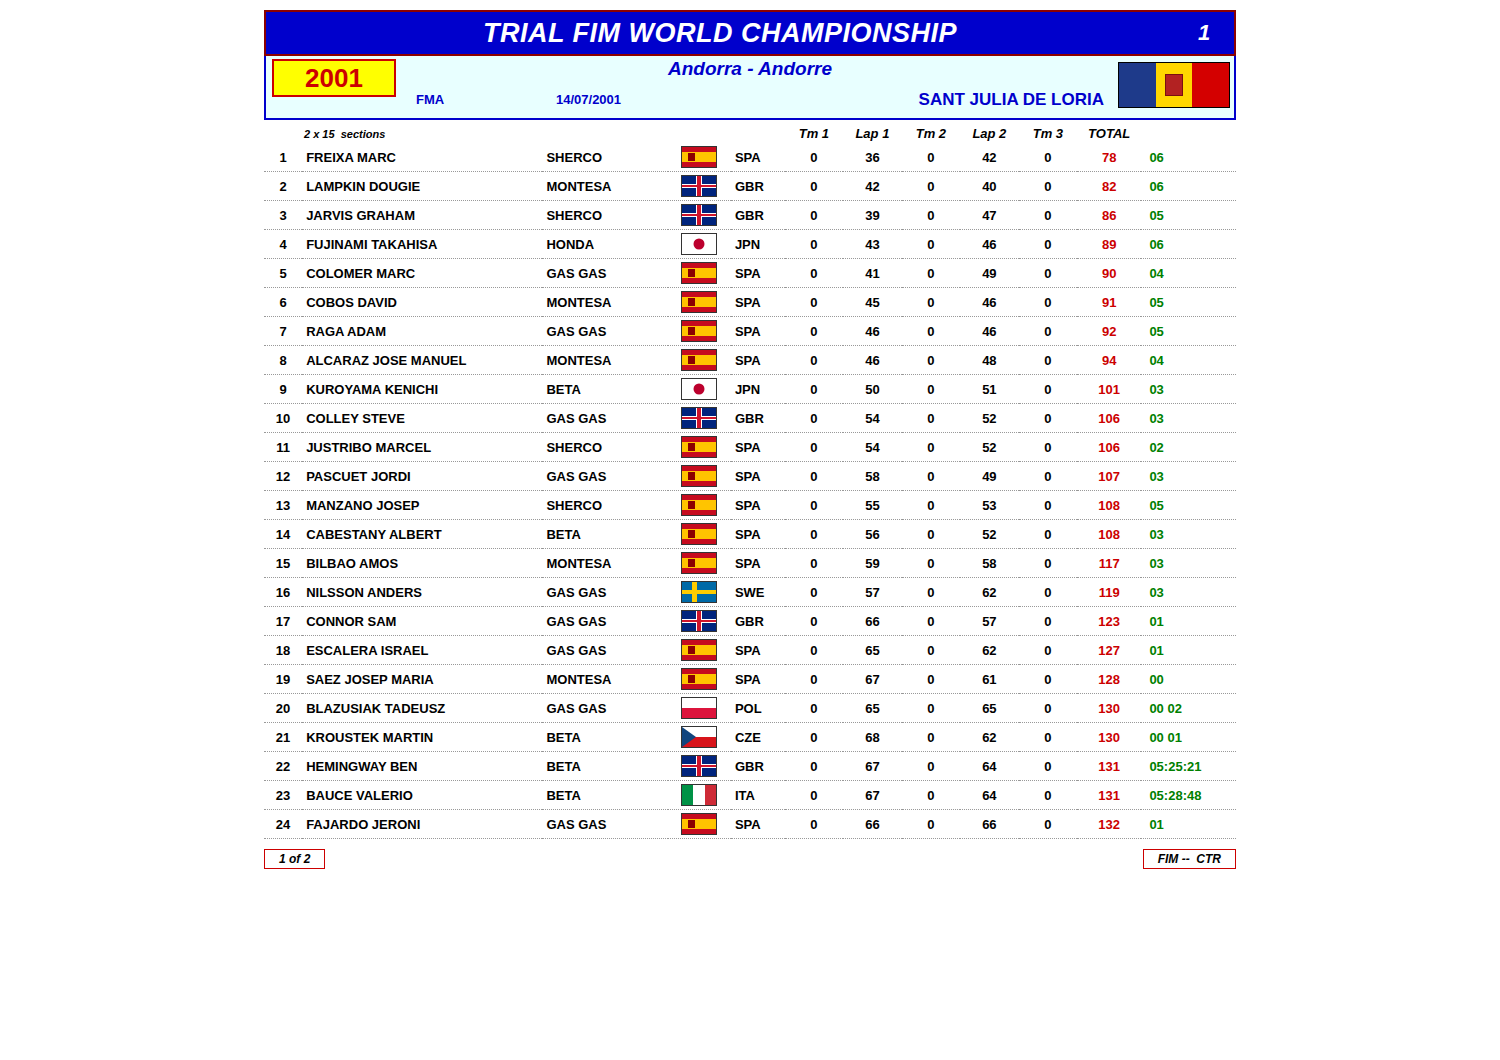TRIAL FIM WORLD CHAMPIONSHIP
1
2001
Andorra - Andorre
FMA
14/07/2001
SANT JULIA DE LORIA
| 2 x 15 sections | Tm 1 | Lap 1 | Tm 2 | Lap 2 | Tm 3 | TOTAL | |
| --- | --- | --- | --- | --- | --- | --- | --- |
| 1 | FREIXA MARC | SHERCO | | SPA | 0 | 36 | 0 | 42 | 0 | 78 | 06 |
| 2 | LAMPKIN DOUGIE | MONTESA | | GBR | 0 | 42 | 0 | 40 | 0 | 82 | 06 |
| 3 | JARVIS GRAHAM | SHERCO | | GBR | 0 | 39 | 0 | 47 | 0 | 86 | 05 |
| 4 | FUJINAMI TAKAHISA | HONDA | | JPN | 0 | 43 | 0 | 46 | 0 | 89 | 06 |
| 5 | COLOMER MARC | GAS GAS | | SPA | 0 | 41 | 0 | 49 | 0 | 90 | 04 |
| 6 | COBOS DAVID | MONTESA | | SPA | 0 | 45 | 0 | 46 | 0 | 91 | 05 |
| 7 | RAGA ADAM | GAS GAS | | SPA | 0 | 46 | 0 | 46 | 0 | 92 | 05 |
| 8 | ALCARAZ JOSE MANUEL | MONTESA | | SPA | 0 | 46 | 0 | 48 | 0 | 94 | 04 |
| 9 | KUROYAMA KENICHI | BETA | | JPN | 0 | 50 | 0 | 51 | 0 | 101 | 03 |
| 10 | COLLEY STEVE | GAS GAS | | GBR | 0 | 54 | 0 | 52 | 0 | 106 | 03 |
| 11 | JUSTRIBO MARCEL | SHERCO | | SPA | 0 | 54 | 0 | 52 | 0 | 106 | 02 |
| 12 | PASCUET JORDI | GAS GAS | | SPA | 0 | 58 | 0 | 49 | 0 | 107 | 03 |
| 13 | MANZANO JOSEP | SHERCO | | SPA | 0 | 55 | 0 | 53 | 0 | 108 | 05 |
| 14 | CABESTANY ALBERT | BETA | | SPA | 0 | 56 | 0 | 52 | 0 | 108 | 03 |
| 15 | BILBAO AMOS | MONTESA | | SPA | 0 | 59 | 0 | 58 | 0 | 117 | 03 |
| 16 | NILSSON ANDERS | GAS GAS | | SWE | 0 | 57 | 0 | 62 | 0 | 119 | 03 |
| 17 | CONNOR SAM | GAS GAS | | GBR | 0 | 66 | 0 | 57 | 0 | 123 | 01 |
| 18 | ESCALERA ISRAEL | GAS GAS | | SPA | 0 | 65 | 0 | 62 | 0 | 127 | 01 |
| 19 | SAEZ JOSEP MARIA | MONTESA | | SPA | 0 | 67 | 0 | 61 | 0 | 128 | 00 |
| 20 | BLAZUSIAK TADEUSZ | GAS GAS | | POL | 0 | 65 | 0 | 65 | 0 | 130 | 00 02 |
| 21 | KROUSTEK MARTIN | BETA | | CZE | 0 | 68 | 0 | 62 | 0 | 130 | 00 01 |
| 22 | HEMINGWAY BEN | BETA | | GBR | 0 | 67 | 0 | 64 | 0 | 131 | 05:25:21 |
| 23 | BAUCE VALERIO | BETA | | ITA | 0 | 67 | 0 | 64 | 0 | 131 | 05:28:48 |
| 24 | FAJARDO JERONI | GAS GAS | | SPA | 0 | 66 | 0 | 66 | 0 | 132 | 01 |
1 of 2
FIM -- CTR